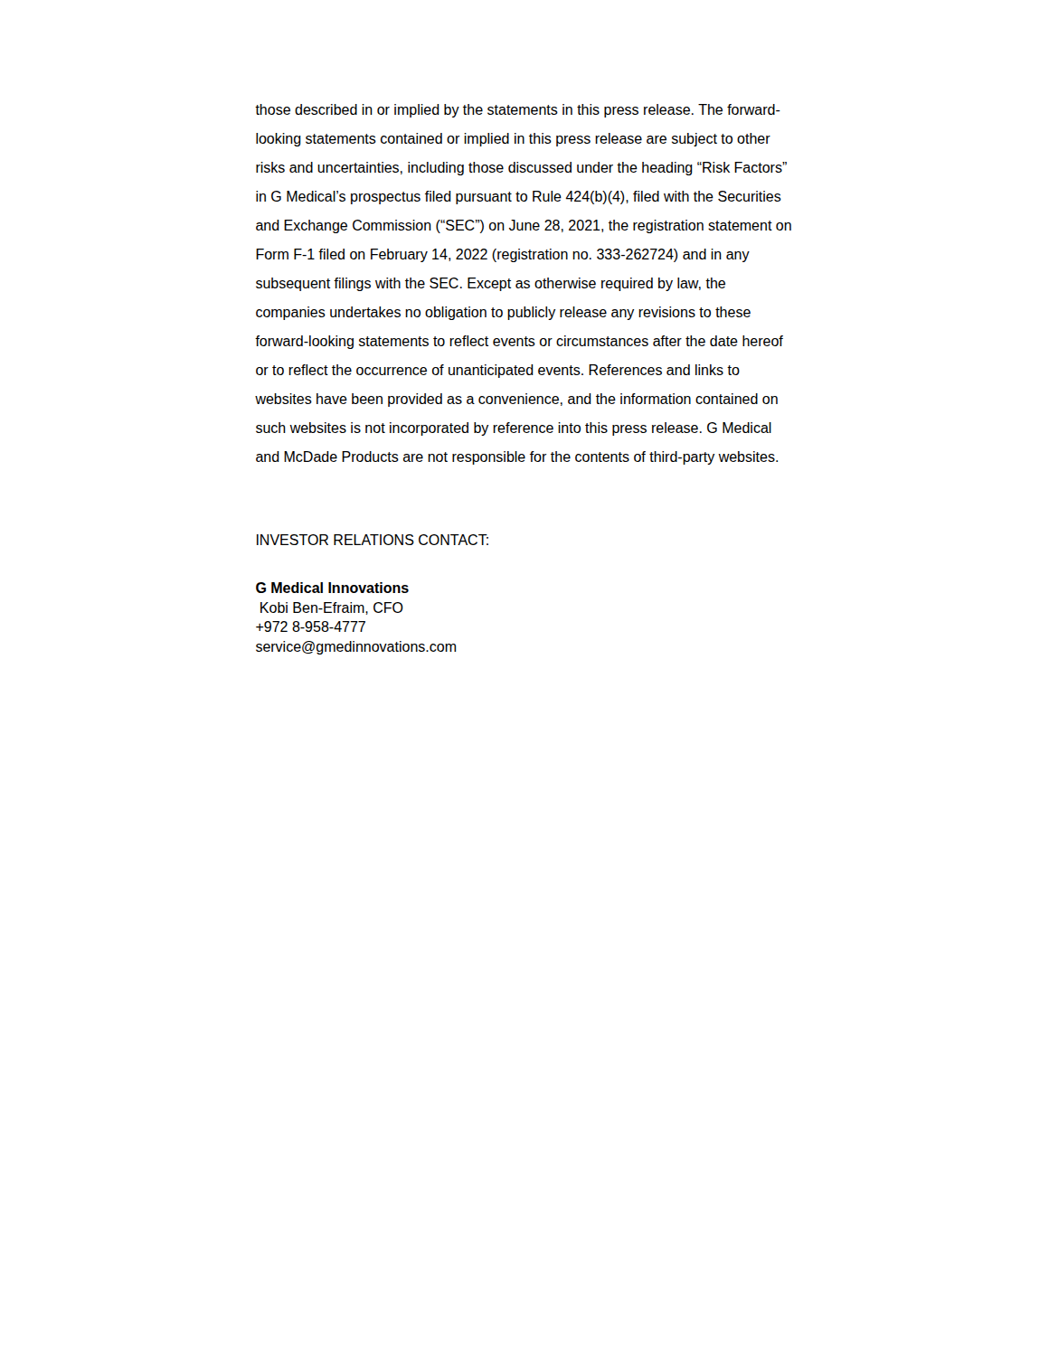those described in or implied by the statements in this press release. The forward-looking statements contained or implied in this press release are subject to other risks and uncertainties, including those discussed under the heading “Risk Factors” in G Medical’s prospectus filed pursuant to Rule 424(b)(4), filed with the Securities and Exchange Commission (“SEC”) on June 28, 2021, the registration statement on Form F-1 filed on February 14, 2022 (registration no. 333-262724) and in any subsequent filings with the SEC. Except as otherwise required by law, the companies undertakes no obligation to publicly release any revisions to these forward-looking statements to reflect events or circumstances after the date hereof or to reflect the occurrence of unanticipated events. References and links to websites have been provided as a convenience, and the information contained on such websites is not incorporated by reference into this press release. G Medical and McDade Products are not responsible for the contents of third-party websites.
INVESTOR RELATIONS CONTACT:
G Medical Innovations
Kobi Ben-Efraim, CFO
+972 8-958-4777
service@gmedinnovations.com